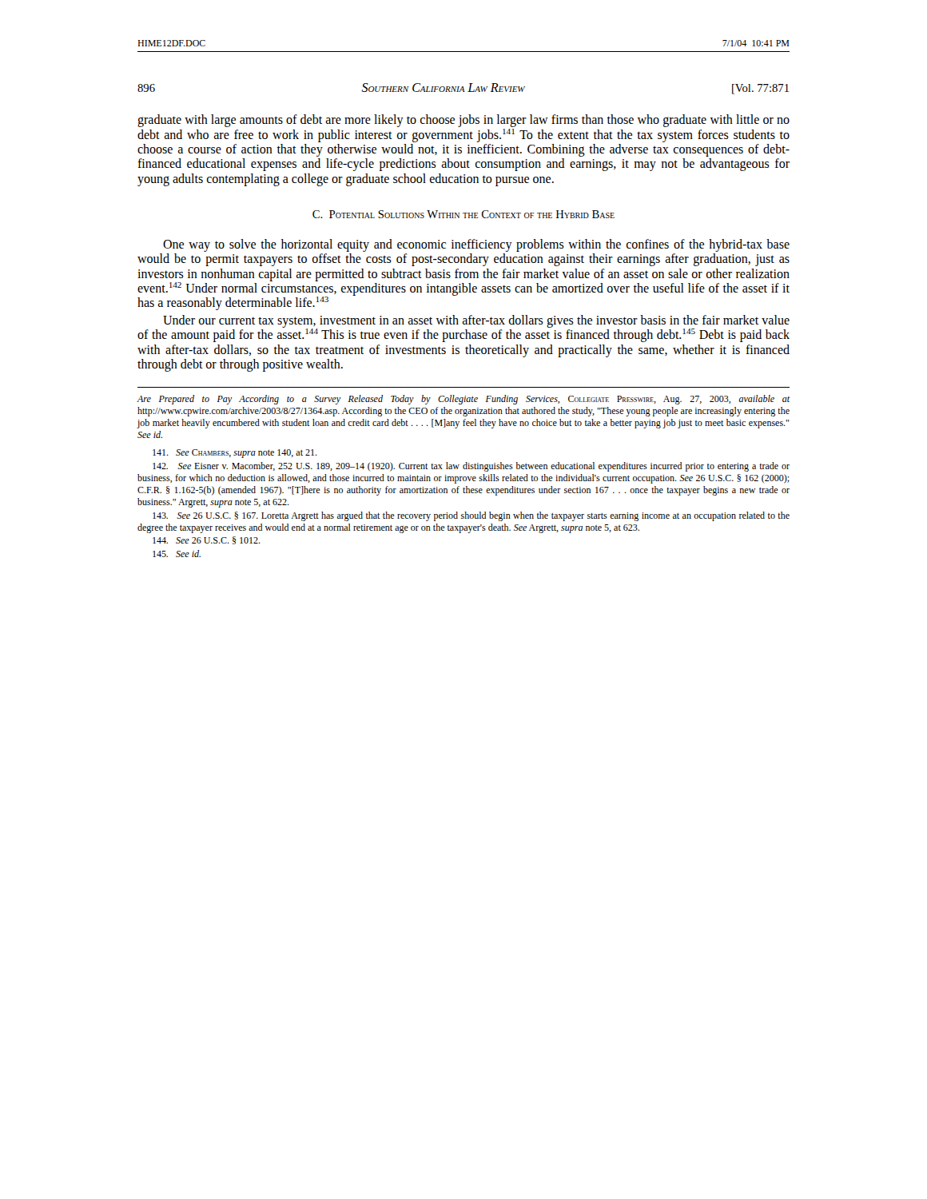HIME12DF.DOC 7/1/04 10:41 PM
896 Southern California Law Review [Vol. 77:871
graduate with large amounts of debt are more likely to choose jobs in larger law firms than those who graduate with little or no debt and who are free to work in public interest or government jobs.141 To the extent that the tax system forces students to choose a course of action that they otherwise would not, it is inefficient. Combining the adverse tax consequences of debt-financed educational expenses and life-cycle predictions about consumption and earnings, it may not be advantageous for young adults contemplating a college or graduate school education to pursue one.
C. Potential Solutions Within the Context of the Hybrid Base
One way to solve the horizontal equity and economic inefficiency problems within the confines of the hybrid-tax base would be to permit taxpayers to offset the costs of post-secondary education against their earnings after graduation, just as investors in nonhuman capital are permitted to subtract basis from the fair market value of an asset on sale or other realization event.142 Under normal circumstances, expenditures on intangible assets can be amortized over the useful life of the asset if it has a reasonably determinable life.143
Under our current tax system, investment in an asset with after-tax dollars gives the investor basis in the fair market value of the amount paid for the asset.144 This is true even if the purchase of the asset is financed through debt.145 Debt is paid back with after-tax dollars, so the tax treatment of investments is theoretically and practically the same, whether it is financed through debt or through positive wealth.
Are Prepared to Pay According to a Survey Released Today by Collegiate Funding Services, Collegiate Presswire, Aug. 27, 2003, available at http://www.cpwire.com/archive/2003/8/27/1364.asp. According to the CEO of the organization that authored the study, "These young people are increasingly entering the job market heavily encumbered with student loan and credit card debt . . . . [M]any feel they have no choice but to take a better paying job just to meet basic expenses." See id.
141. See Chambers, supra note 140, at 21.
142. See Eisner v. Macomber, 252 U.S. 189, 209–14 (1920). Current tax law distinguishes between educational expenditures incurred prior to entering a trade or business, for which no deduction is allowed, and those incurred to maintain or improve skills related to the individual's current occupation. See 26 U.S.C. § 162 (2000); C.F.R. § 1.162-5(b) (amended 1967). "[T]here is no authority for amortization of these expenditures under section 167 . . . once the taxpayer begins a new trade or business." Argrett, supra note 5, at 622.
143. See 26 U.S.C. § 167. Loretta Argrett has argued that the recovery period should begin when the taxpayer starts earning income at an occupation related to the degree the taxpayer receives and would end at a normal retirement age or on the taxpayer's death. See Argrett, supra note 5, at 623.
144. See 26 U.S.C. § 1012.
145. See id.